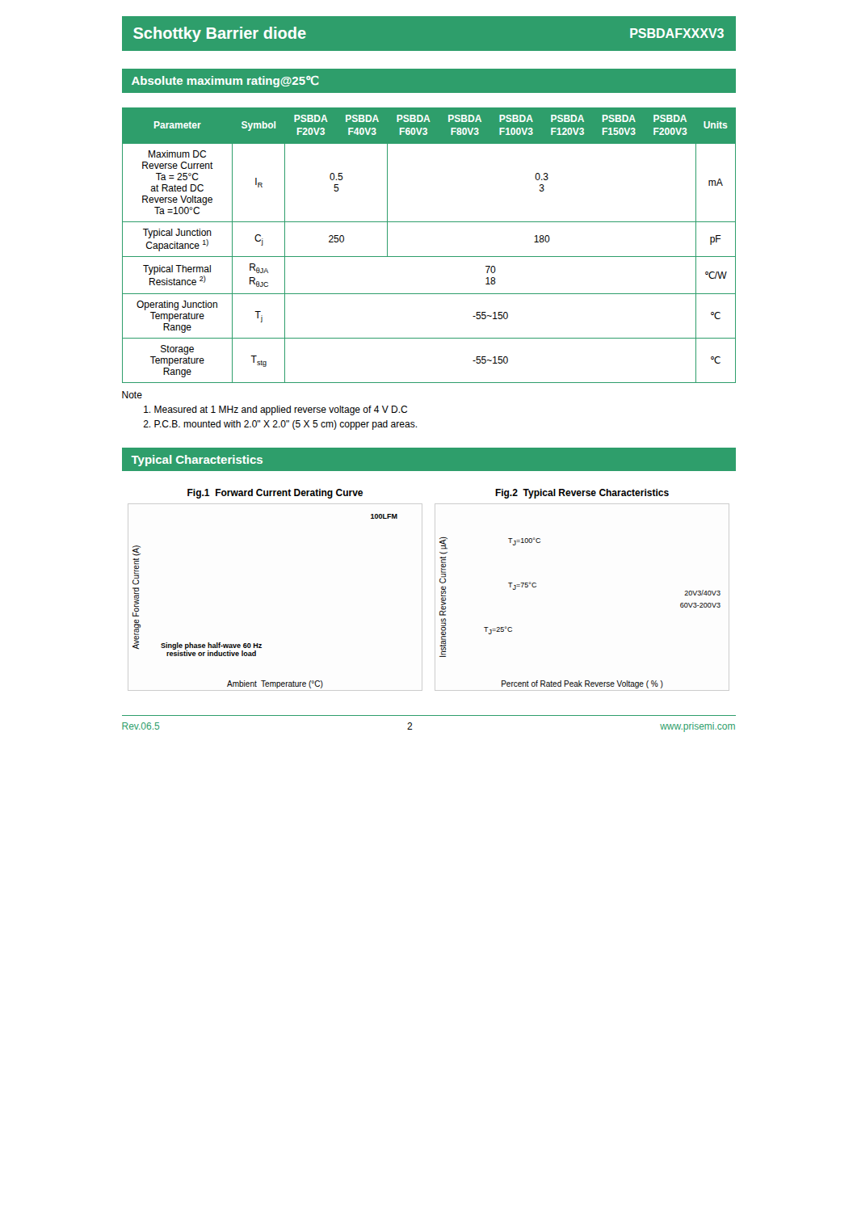Schottky Barrier diode
PSBDAFXXXV3
Absolute maximum rating@25℃
| Parameter | Symbol | PSBDA F20V3 | PSBDA F40V3 | PSBDA F60V3 | PSBDA F80V3 | PSBDA F100V3 | PSBDA F120V3 | PSBDA F150V3 | PSBDA F200V3 | Units |
| --- | --- | --- | --- | --- | --- | --- | --- | --- | --- | --- |
| Maximum DC Reverse Current Ta = 25°C at Rated DC Reverse Voltage Ta =100°C | I R | 0.5 5 | 0.3 3 | mA |
| Typical Junction Capacitance 1) | C j | 250 | 180 | pF |
| Typical Thermal Resistance 2) | R θJA R θJC | 70 18 | ℃/W |
| Operating Junction Temperature Range | T j | -55~150 | ℃ |
| Storage Temperature Range | T stg | -55~150 | ℃ |
Note
Measured at 1 MHz and applied reverse voltage of 4 V D.C
P.C.B. mounted with 2.0" X 2.0" (5 X 5 cm) copper pad areas.
Typical Characteristics
Fig.1 Forward Current Derating Curve
Average Forward Current (A)
100LFM
Single phase half-wave 60 Hz
resistive or inductive load
Ambient Temperature (°C)
Fig.2 Typical Reverse Characteristics
Instaneous Reverse Current ( µA)
TJ=100°C
TJ=75°C
TJ=25°C
20V3/40V3
60V3-200V3
Percent of Rated Peak Reverse Voltage ( % )
Rev.06.5
2
www.prisemi.com